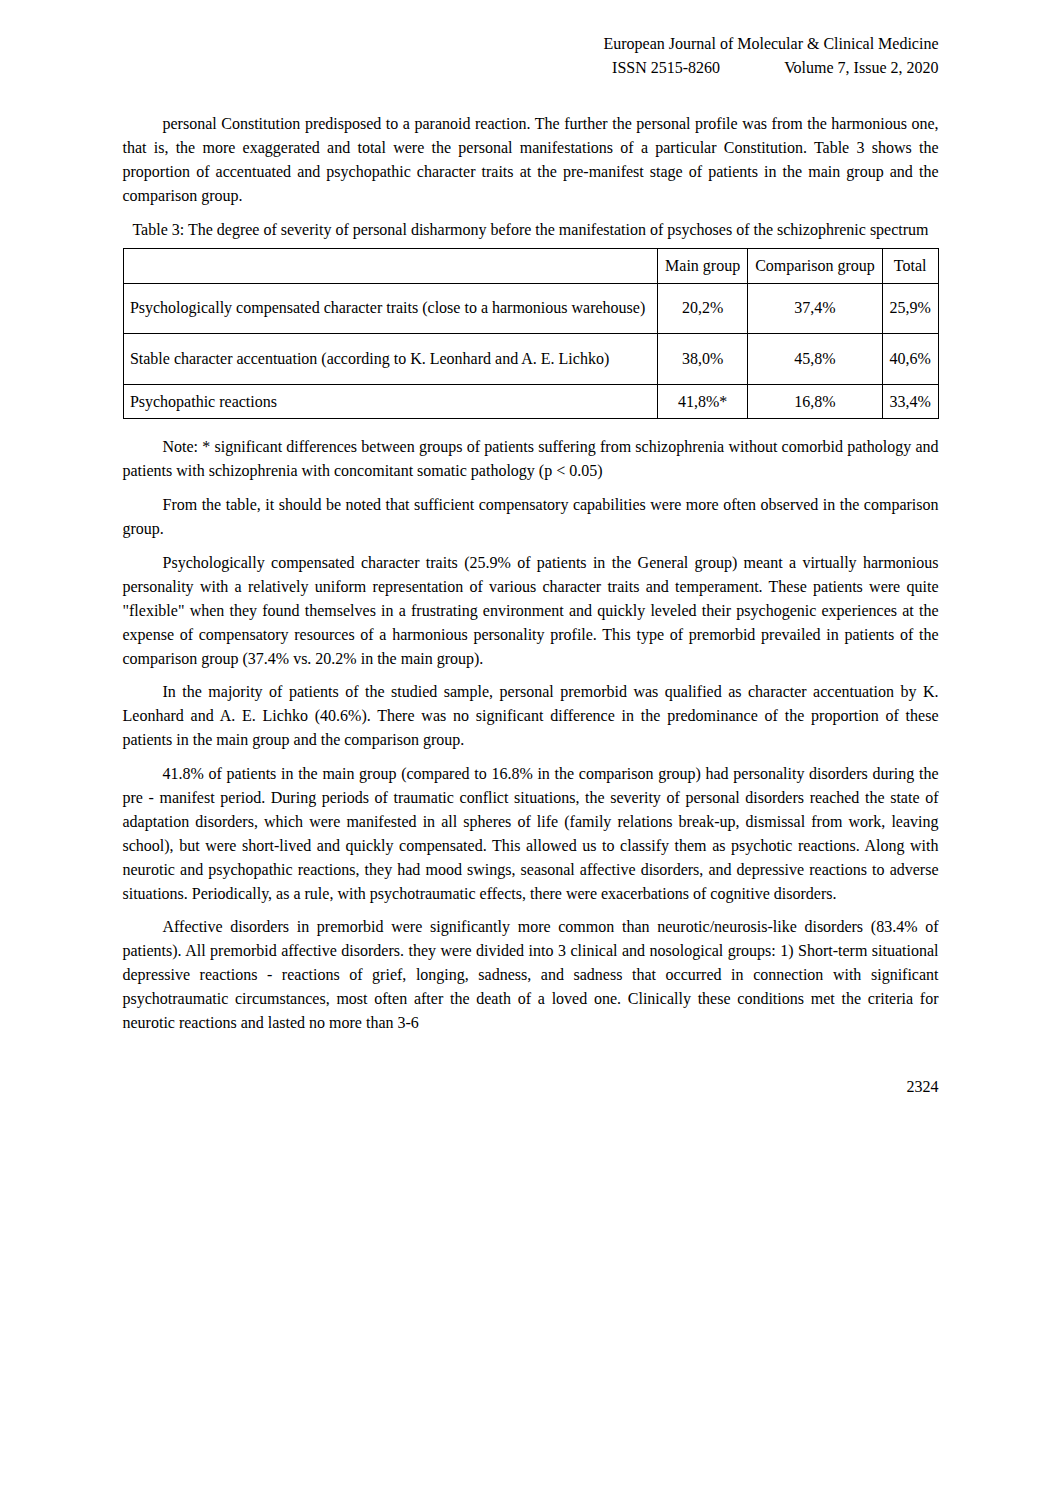European Journal of Molecular & Clinical Medicine ISSN 2515-8260 Volume 7, Issue 2, 2020
personal Constitution predisposed to a paranoid reaction. The further the personal profile was from the harmonious one, that is, the more exaggerated and total were the personal manifestations of a particular Constitution. Table 3 shows the proportion of accentuated and psychopathic character traits at the pre-manifest stage of patients in the main group and the comparison group.
Table 3: The degree of severity of personal disharmony before the manifestation of psychoses of the schizophrenic spectrum
| | Main group | Comparison group | Total |
| --- | --- | --- | --- |
| Psychologically compensated character traits (close to a harmonious warehouse) | 20,2% | 37,4% | 25,9% |
| Stable character accentuation (according to K. Leonhard and A. E. Lichko) | 38,0% | 45,8% | 40,6% |
| Psychopathic reactions | 41,8%* | 16,8% | 33,4% |
Note: * significant differences between groups of patients suffering from schizophrenia without comorbid pathology and patients with schizophrenia with concomitant somatic pathology (p < 0.05)
From the table, it should be noted that sufficient compensatory capabilities were more often observed in the comparison group.
Psychologically compensated character traits (25.9% of patients in the General group) meant a virtually harmonious personality with a relatively uniform representation of various character traits and temperament. These patients were quite "flexible" when they found themselves in a frustrating environment and quickly leveled their psychogenic experiences at the expense of compensatory resources of a harmonious personality profile. This type of premorbid prevailed in patients of the comparison group (37.4% vs. 20.2% in the main group).
In the majority of patients of the studied sample, personal premorbid was qualified as character accentuation by K. Leonhard and A. E. Lichko (40.6%). There was no significant difference in the predominance of the proportion of these patients in the main group and the comparison group.
41.8% of patients in the main group (compared to 16.8% in the comparison group) had personality disorders during the pre - manifest period. During periods of traumatic conflict situations, the severity of personal disorders reached the state of adaptation disorders, which were manifested in all spheres of life (family relations break-up, dismissal from work, leaving school), but were short-lived and quickly compensated. This allowed us to classify them as psychotic reactions. Along with neurotic and psychopathic reactions, they had mood swings, seasonal affective disorders, and depressive reactions to adverse situations. Periodically, as a rule, with psychotraumatic effects, there were exacerbations of cognitive disorders.
Affective disorders in premorbid were significantly more common than neurotic/neurosis-like disorders (83.4% of patients). All premorbid affective disorders. they were divided into 3 clinical and nosological groups: 1) Short-term situational depressive reactions - reactions of grief, longing, sadness, and sadness that occurred in connection with significant psychotraumatic circumstances, most often after the death of a loved one. Clinically these conditions met the criteria for neurotic reactions and lasted no more than 3-6
2324